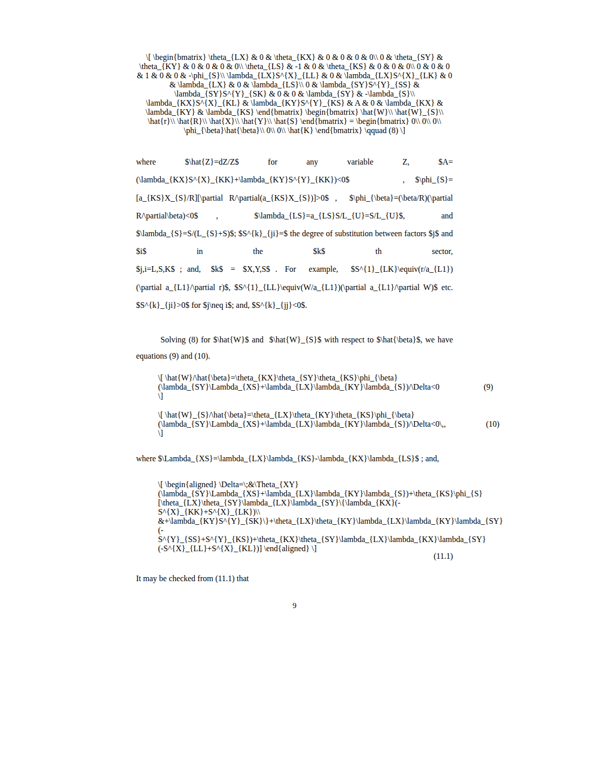\[ \begin{bmatrix} \theta_{LX} & 0 & \theta_{KX} & 0 & 0 & 0 & 0\\ 0 & \theta_{SY} & \theta_{KY} & 0 & 0 & 0 & 0\\ \theta_{LS} & -1 & 0 & \theta_{KS} & 0 & 0 & 0\\ 0 & 0 & 0 & 1 & 0 & 0 & -\phi_{S}\\ \lambda_{LX}S^{X}_{LL} & 0 & \lambda_{LX}S^{X}_{LK} & 0 & \lambda_{LX} & 0 & \lambda_{LS}\\ 0 & \lambda_{SY}S^{Y}_{SS} & \lambda_{SY}S^{Y}_{SK} & 0 & 0 & \lambda_{SY} & -\lambda_{S}\\ \lambda_{KX}S^{X}_{KL} & \lambda_{KY}S^{Y}_{KS} & A & 0 & \lambda_{KX} & \lambda_{KY} & \lambda_{KS} \end{bmatrix} \begin{bmatrix} \hat{W}\\ \hat{W}_{S}\\ \hat{r}\\ \hat{R}\\ \hat{X}\\ \hat{Y}\\ \hat{S} \end{bmatrix} = \begin{bmatrix} 0\\ 0\\ 0\\ \phi_{\beta}\hat{\beta}\\ 0\\ 0\\ \hat{K} \end{bmatrix} \qquad (8) \]
where $\hat{Z}=dZ/Z$ for any variable Z, $A=(\lambda_{KX}S^{X}_{KK}+\lambda_{KY}S^{Y}_{KK})<0$ , $\phi_{S}=[a_{KS}X_{S}/R][\partial R/\partial(a_{KS}X_{S})]>0$ , $\phi_{\beta}=(\beta/R)(\partial R/\partial\beta)<0$ , $\lambda_{LS}=a_{LS}S/L_{U}=S/L_{U}$, and $\lambda_{S}=S/(L_{S}+S)$; $S^{k}_{ji}=$ the degree of substitution between factors $j$ and $i$ in the $k$ th sector, $j,i=L,S,K$ ; and, $k$ = $X,Y,S$ . For example, $S^{1}_{LK}\equiv(r/a_{L1})(\partial a_{L1}/\partial r)$, $S^{1}_{LL}\equiv(W/a_{L1})(\partial a_{L1}/\partial W)$ etc. $S^{k}_{ji}>0$ for $j\neq i$; and, $S^{k}_{jj}<0$.
Solving (8) for $\hat{W}$ and $\hat{W}_{S}$ with respect to $\hat{\beta}$, we have equations (9) and (10).
\[ \hat{W}/\hat{\beta}=\theta_{KX}\theta_{SY}\theta_{KS}\phi_{\beta}(\lambda_{SY}\Lambda_{XS}+\lambda_{LX}\lambda_{KY}\lambda_{S})/\Delta<0 \]
(9)
\[ \hat{W}_{S}/\hat{\beta}=\theta_{LX}\theta_{KY}\theta_{KS}\phi_{\beta}(\lambda_{SY}\Lambda_{XS}+\lambda_{LX}\lambda_{KY}\lambda_{S})/\Delta<0\,, \]
(10)
where $\Lambda_{XS}=\lambda_{LX}\lambda_{KS}-\lambda_{KX}\lambda_{LS}$ ; and,
\[ \begin{aligned} \Delta=\;&\Theta_{XY}(\lambda_{SY}\Lambda_{XS}+\lambda_{LX}\lambda_{KY}\lambda_{S})+\theta_{KS}\phi_{S}[\theta_{LX}\theta_{SY}\lambda_{LX}\lambda_{SY}\{\lambda_{KX}(-S^{X}_{KK}+S^{X}_{LK})\\ &+\lambda_{KY}S^{Y}_{SK}\}+\theta_{LX}\theta_{KY}\lambda_{LX}\lambda_{KY}\lambda_{SY}(-S^{Y}_{SS}+S^{Y}_{KS})+\theta_{KX}\theta_{SY}\lambda_{LX}\lambda_{KX}\lambda_{SY}(-S^{X}_{LL}+S^{X}_{KL})] \end{aligned} \]
(11.1)
It may be checked from (11.1) that
9